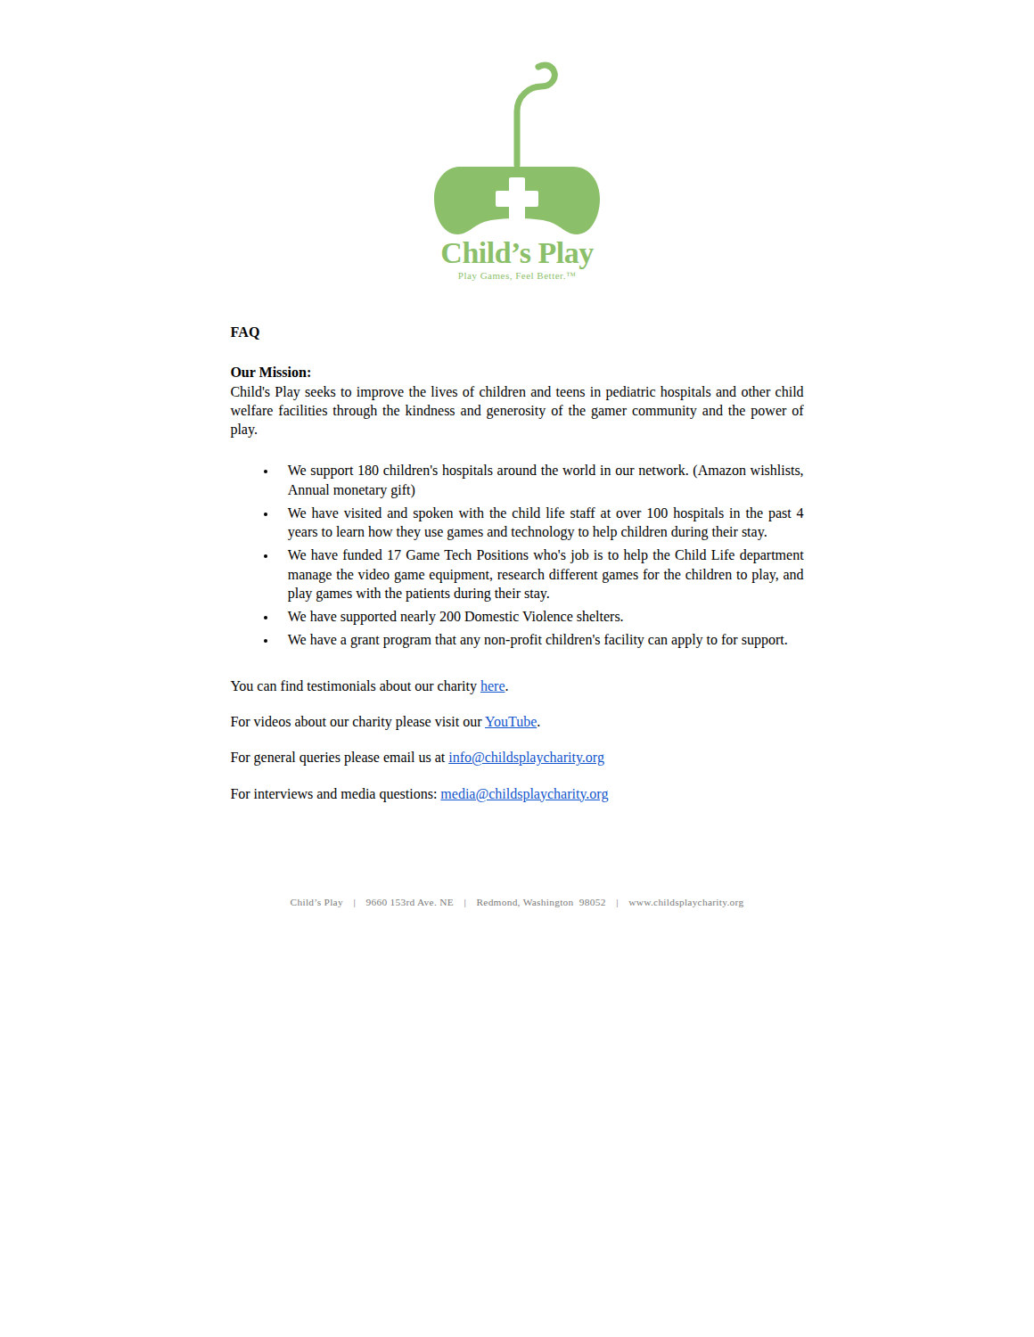Child’s Play Play Games, Feel Better.™
FAQ
Our Mission:
Child's Play seeks to improve the lives of children and teens in pediatric hospitals and other child welfare facilities through the kindness and generosity of the gamer community and the power of play.
We support 180 children's hospitals around the world in our network. (Amazon wishlists, Annual monetary gift)
We have visited and spoken with the child life staff at over 100 hospitals in the past 4 years to learn how they use games and technology to help children during their stay.
We have funded 17 Game Tech Positions who's job is to help the Child Life department manage the video game equipment, research different games for the children to play, and play games with the patients during their stay.
We have supported nearly 200 Domestic Violence shelters.
We have a grant program that any non-profit children's facility can apply to for support.
You can find testimonials about our charity here.
For videos about our charity please visit our YouTube.
For general queries please email us at info@childsplaycharity.org
For interviews and media questions: media@childsplaycharity.org
Child’s Play|9660 153rd Ave. NE|Redmond, Washington 98052|www.childsplaycharity.org